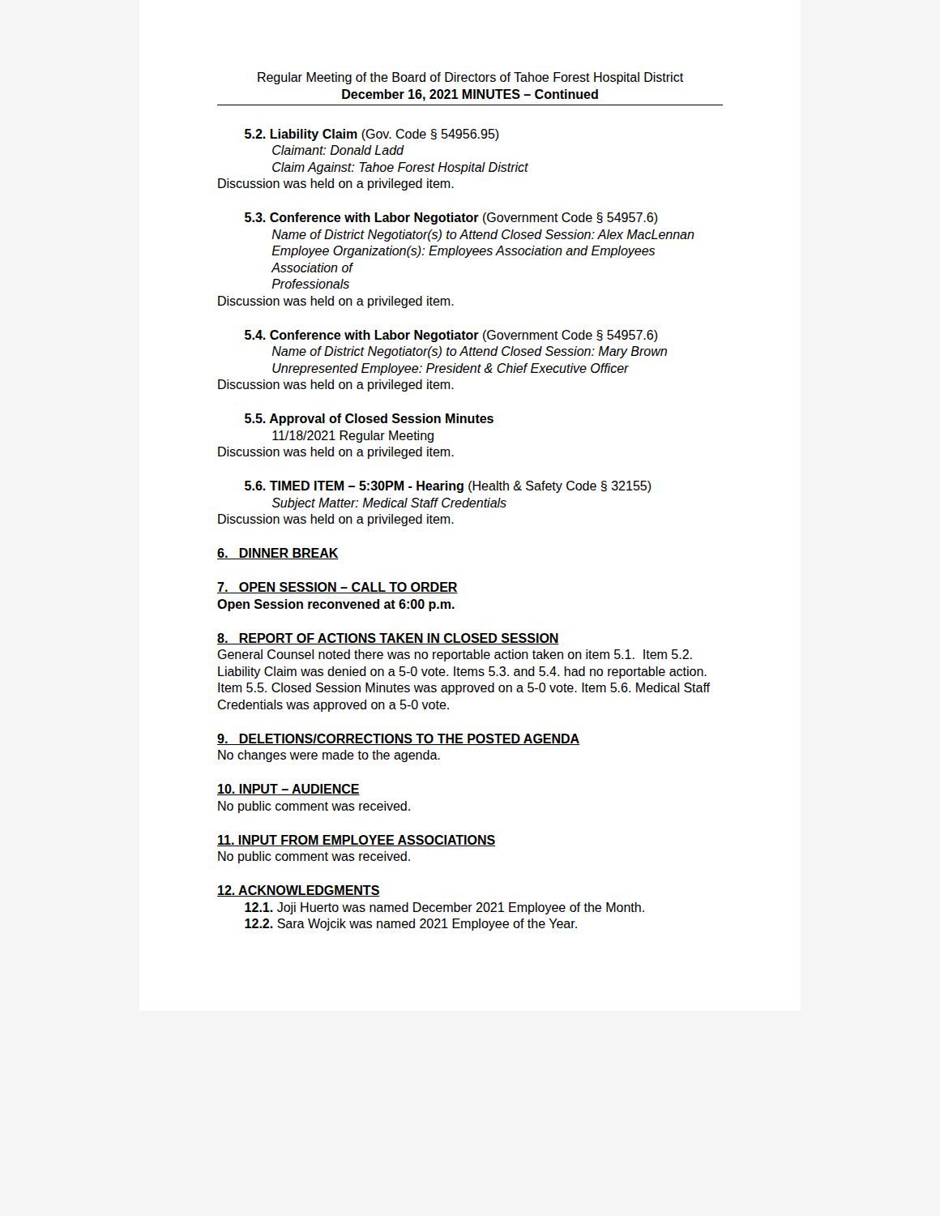Regular Meeting of the Board of Directors of Tahoe Forest Hospital District December 16, 2021 MINUTES – Continued
5.2. Liability Claim (Gov. Code § 54956.95)
Claimant: Donald Ladd
Claim Against: Tahoe Forest Hospital District
Discussion was held on a privileged item.
5.3. Conference with Labor Negotiator (Government Code § 54957.6)
Name of District Negotiator(s) to Attend Closed Session: Alex MacLennan
Employee Organization(s): Employees Association and Employees Association of
Professionals
Discussion was held on a privileged item.
5.4. Conference with Labor Negotiator (Government Code § 54957.6)
Name of District Negotiator(s) to Attend Closed Session: Mary Brown
Unrepresented Employee: President & Chief Executive Officer
Discussion was held on a privileged item.
5.5. Approval of Closed Session Minutes
11/18/2021 Regular Meeting
Discussion was held on a privileged item.
5.6. TIMED ITEM – 5:30PM - Hearing (Health & Safety Code § 32155)
Subject Matter: Medical Staff Credentials
Discussion was held on a privileged item.
6. Dinner Break
7. Open Session – Call to Order
Open Session reconvened at 6:00 p.m.
8. Report of Actions Taken in Closed Session
General Counsel noted there was no reportable action taken on item 5.1. Item 5.2. Liability Claim was denied on a 5-0 vote. Items 5.3. and 5.4. had no reportable action. Item 5.5. Closed Session Minutes was approved on a 5-0 vote. Item 5.6. Medical Staff Credentials was approved on a 5-0 vote.
9. Deletions/Corrections to the Posted Agenda
No changes were made to the agenda.
10. Input – Audience
No public comment was received.
11. Input from Employee Associations
No public comment was received.
12. Acknowledgments
12.1. Joji Huerto was named December 2021 Employee of the Month.
12.2. Sara Wojcik was named 2021 Employee of the Year.